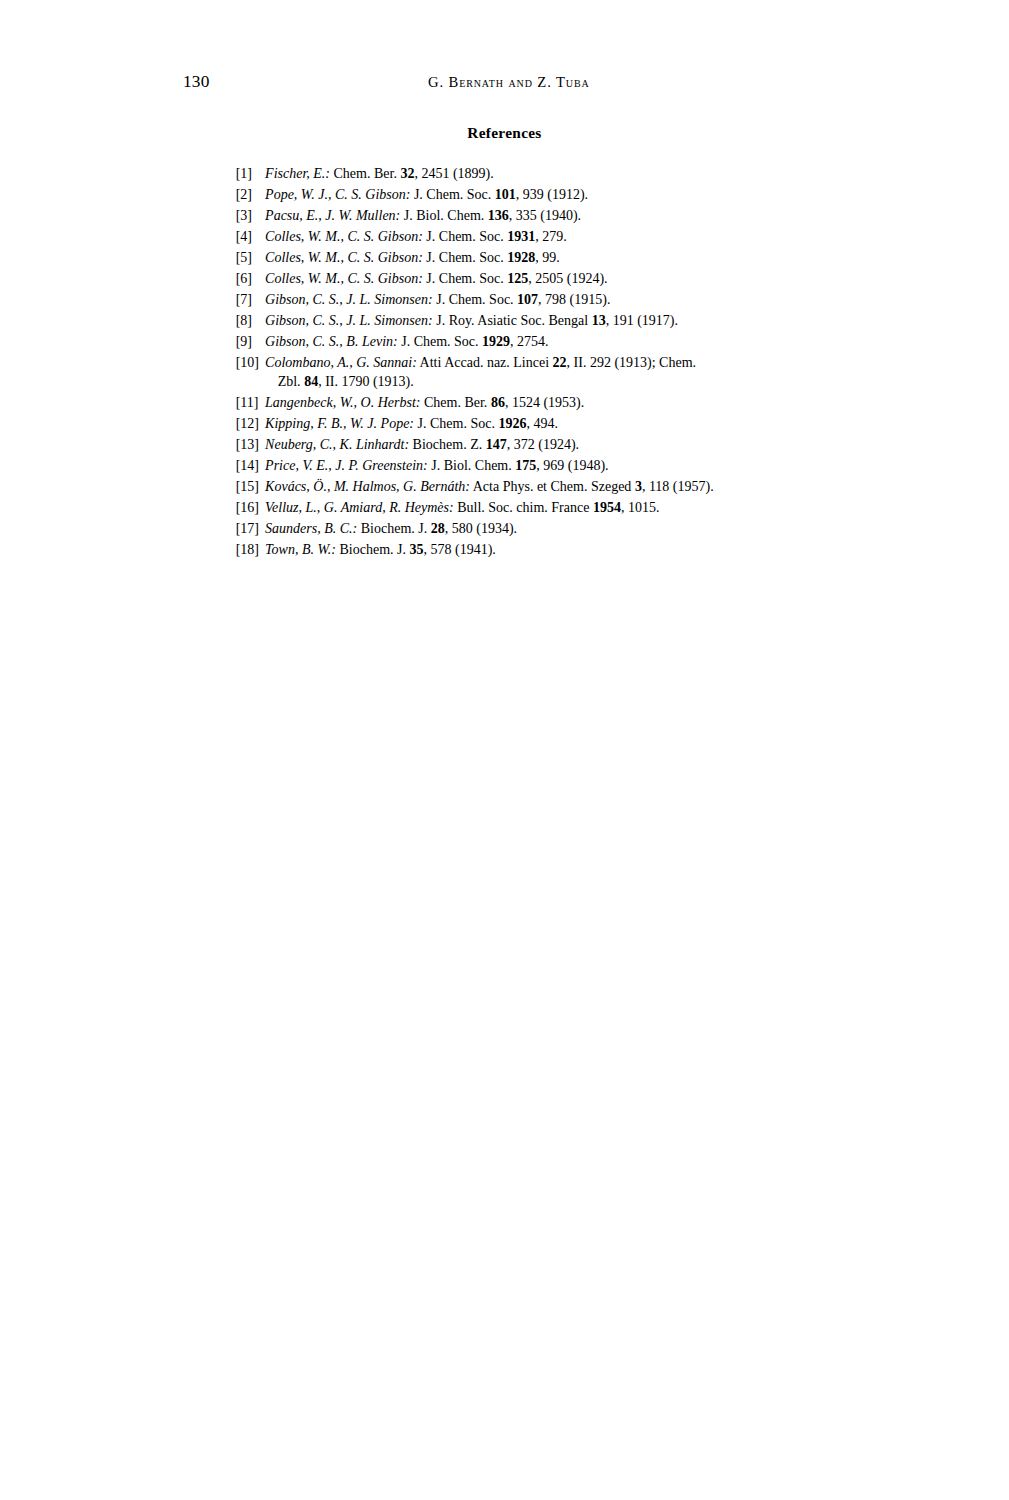130
G. Bernath and Z. Tuba
References
[1] Fischer, E.: Chem. Ber. 32, 2451 (1899).
[2] Pope, W. J., C. S. Gibson: J. Chem. Soc. 101, 939 (1912).
[3] Pacsu, E., J. W. Mullen: J. Biol. Chem. 136, 335 (1940).
[4] Colles, W. M., C. S. Gibson: J. Chem. Soc. 1931, 279.
[5] Colles, W. M., C. S. Gibson: J. Chem. Soc. 1928, 99.
[6] Colles, W. M., C. S. Gibson: J. Chem. Soc. 125, 2505 (1924).
[7] Gibson, C. S., J. L. Simonsen: J. Chem. Soc. 107, 798 (1915).
[8] Gibson, C. S., J. L. Simonsen: J. Roy. Asiatic Soc. Bengal 13, 191 (1917).
[9] Gibson, C. S., B. Levin: J. Chem. Soc. 1929, 2754.
[10] Colombano, A., G. Sannai: Atti Accad. naz. Lincei 22, II. 292 (1913); Chem. Zbl. 84, II. 1790 (1913).
[11] Langenbeck, W., O. Herbst: Chem. Ber. 86, 1524 (1953).
[12] Kipping, F. B., W. J. Pope: J. Chem. Soc. 1926, 494.
[13] Neuberg, C., K. Linhardt: Biochem. Z. 147, 372 (1924).
[14] Price, V. E., J. P. Greenstein: J. Biol. Chem. 175, 969 (1948).
[15] Kovács, Ö., M. Halmos, G. Bernáth: Acta Phys. et Chem. Szeged 3, 118 (1957).
[16] Velluz, L., G. Amiard, R. Heymès: Bull. Soc. chim. France 1954, 1015.
[17] Saunders, B. C.: Biochem. J. 28, 580 (1934).
[18] Town, B. W.: Biochem. J. 35, 578 (1941).